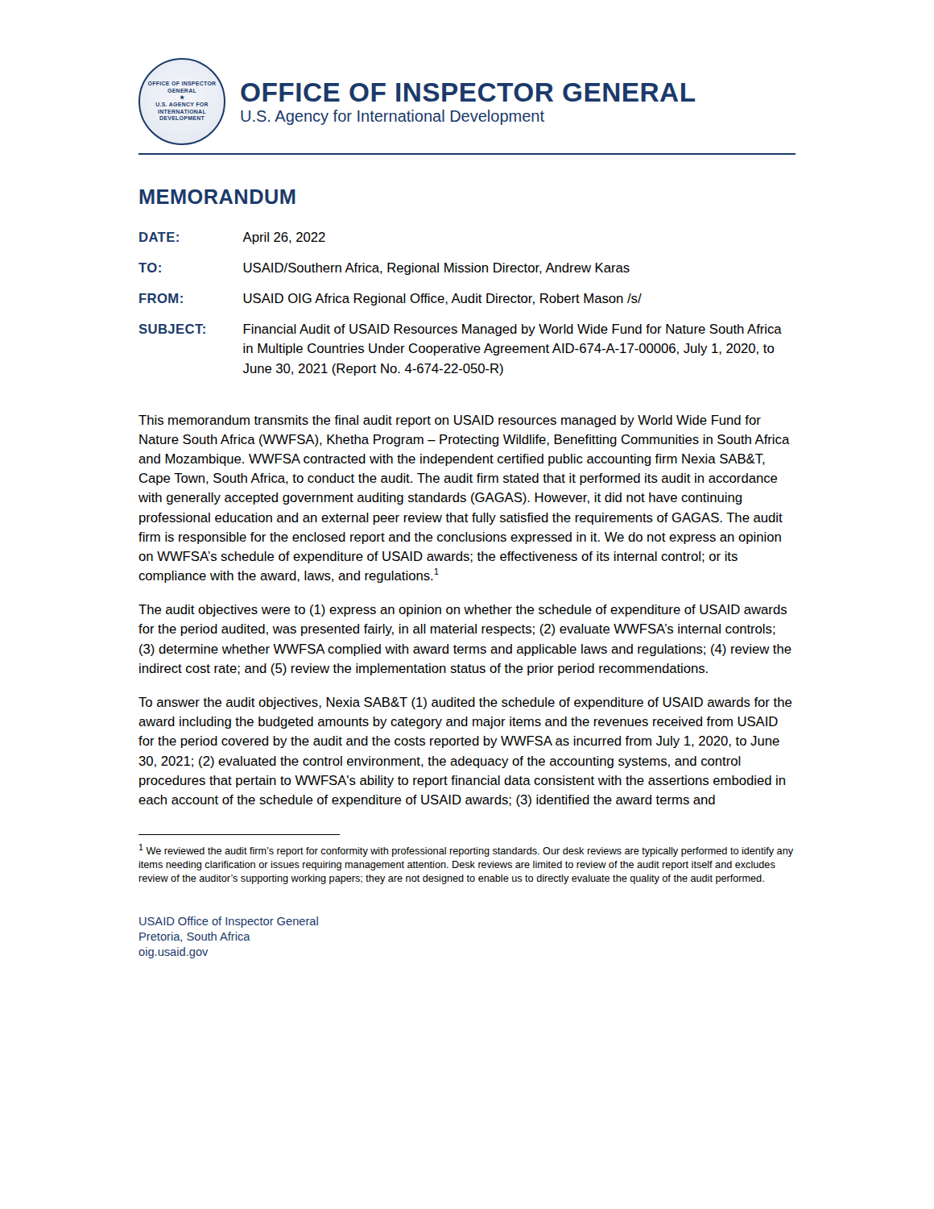OFFICE OF INSPECTOR GENERAL
★
U.S. AGENCY FOR INTERNATIONAL DEVELOPMENT
OFFICE OF INSPECTOR GENERAL
U.S. Agency for International Development
MEMORANDUM
| DATE: | April 26, 2022 |
| TO: | USAID/Southern Africa, Regional Mission Director, Andrew Karas |
| FROM: | USAID OIG Africa Regional Office, Audit Director, Robert Mason /s/ |
| SUBJECT: | Financial Audit of USAID Resources Managed by World Wide Fund for Nature South Africa in Multiple Countries Under Cooperative Agreement AID-674-A-17-00006, July 1, 2020, to June 30, 2021 (Report No. 4-674-22-050-R) |
This memorandum transmits the final audit report on USAID resources managed by World Wide Fund for Nature South Africa (WWFSA), Khetha Program – Protecting Wildlife, Benefitting Communities in South Africa and Mozambique. WWFSA contracted with the independent certified public accounting firm Nexia SAB&T, Cape Town, South Africa, to conduct the audit. The audit firm stated that it performed its audit in accordance with generally accepted government auditing standards (GAGAS). However, it did not have continuing professional education and an external peer review that fully satisfied the requirements of GAGAS. The audit firm is responsible for the enclosed report and the conclusions expressed in it. We do not express an opinion on WWFSA’s schedule of expenditure of USAID awards; the effectiveness of its internal control; or its compliance with the award, laws, and regulations.1
The audit objectives were to (1) express an opinion on whether the schedule of expenditure of USAID awards for the period audited, was presented fairly, in all material respects; (2) evaluate WWFSA’s internal controls; (3) determine whether WWFSA complied with award terms and applicable laws and regulations; (4) review the indirect cost rate; and (5) review the implementation status of the prior period recommendations.
To answer the audit objectives, Nexia SAB&T (1) audited the schedule of expenditure of USAID awards for the award including the budgeted amounts by category and major items and the revenues received from USAID for the period covered by the audit and the costs reported by WWFSA as incurred from July 1, 2020, to June 30, 2021; (2) evaluated the control environment, the adequacy of the accounting systems, and control procedures that pertain to WWFSA's ability to report financial data consistent with the assertions embodied in each account of the schedule of expenditure of USAID awards; (3) identified the award terms and
1 We reviewed the audit firm’s report for conformity with professional reporting standards. Our desk reviews are typically performed to identify any items needing clarification or issues requiring management attention. Desk reviews are limited to review of the audit report itself and excludes review of the auditor’s supporting working papers; they are not designed to enable us to directly evaluate the quality of the audit performed.
USAID Office of Inspector General
Pretoria, South Africa
oig.usaid.gov